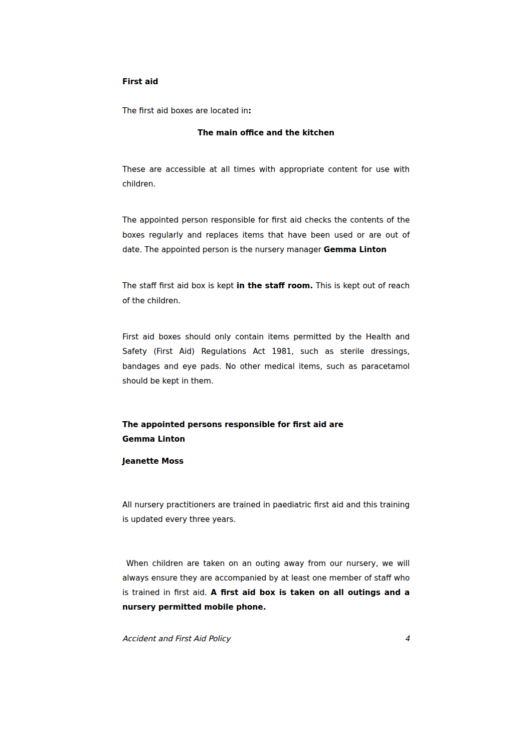First aid
The first aid boxes are located in:
The main office and the kitchen
These are accessible at all times with appropriate content for use with children.
The appointed person responsible for first aid checks the contents of the boxes regularly and replaces items that have been used or are out of date. The appointed person is the nursery manager Gemma Linton
The staff first aid box is kept in the staff room. This is kept out of reach of the children.
First aid boxes should only contain items permitted by the Health and Safety (First Aid) Regulations Act 1981, such as sterile dressings, bandages and eye pads. No other medical items, such as paracetamol should be kept in them.
The appointed persons responsible for first aid are
Gemma Linton
Jeanette Moss
All nursery practitioners are trained in paediatric first aid and this training is updated every three years.
When children are taken on an outing away from our nursery, we will always ensure they are accompanied by at least one member of staff who is trained in first aid. A first aid box is taken on all outings and a nursery permitted mobile phone.
Accident and First Aid Policy
4